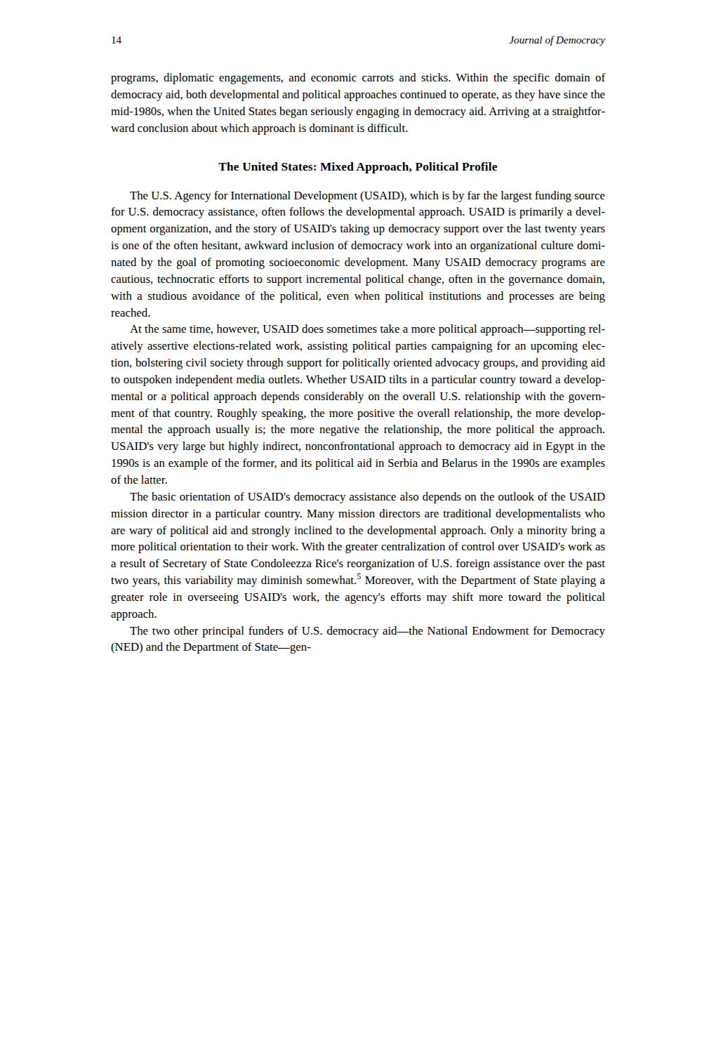14 Journal of Democracy
programs, diplomatic engagements, and economic carrots and sticks. Within the specific domain of democracy aid, both developmental and political approaches continued to operate, as they have since the mid-1980s, when the United States began seriously engaging in democracy aid. Arriving at a straightforward conclusion about which approach is dominant is difficult.
The United States: Mixed Approach, Political Profile
The U.S. Agency for International Development (USAID), which is by far the largest funding source for U.S. democracy assistance, often follows the developmental approach. USAID is primarily a development organization, and the story of USAID's taking up democracy support over the last twenty years is one of the often hesitant, awkward inclusion of democracy work into an organizational culture dominated by the goal of promoting socioeconomic development. Many USAID democracy programs are cautious, technocratic efforts to support incremental political change, often in the governance domain, with a studious avoidance of the political, even when political institutions and processes are being reached.
At the same time, however, USAID does sometimes take a more political approach—supporting relatively assertive elections-related work, assisting political parties campaigning for an upcoming election, bolstering civil society through support for politically oriented advocacy groups, and providing aid to outspoken independent media outlets. Whether USAID tilts in a particular country toward a developmental or a political approach depends considerably on the overall U.S. relationship with the government of that country. Roughly speaking, the more positive the overall relationship, the more developmental the approach usually is; the more negative the relationship, the more political the approach. USAID's very large but highly indirect, nonconfrontational approach to democracy aid in Egypt in the 1990s is an example of the former, and its political aid in Serbia and Belarus in the 1990s are examples of the latter.
The basic orientation of USAID's democracy assistance also depends on the outlook of the USAID mission director in a particular country. Many mission directors are traditional developmentalists who are wary of political aid and strongly inclined to the developmental approach. Only a minority bring a more political orientation to their work. With the greater centralization of control over USAID's work as a result of Secretary of State Condoleezza Rice's reorganization of U.S. foreign assistance over the past two years, this variability may diminish somewhat.5 Moreover, with the Department of State playing a greater role in overseeing USAID's work, the agency's efforts may shift more toward the political approach.
The two other principal funders of U.S. democracy aid—the National Endowment for Democracy (NED) and the Department of State—gen-